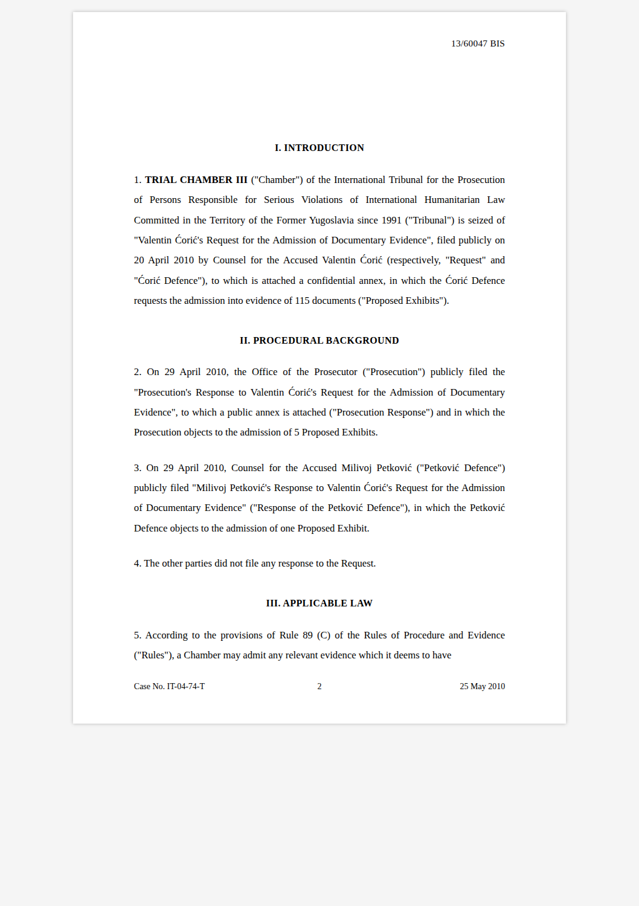13/60047 BIS
I. INTRODUCTION
1. TRIAL CHAMBER III ("Chamber") of the International Tribunal for the Prosecution of Persons Responsible for Serious Violations of International Humanitarian Law Committed in the Territory of the Former Yugoslavia since 1991 ("Tribunal") is seized of "Valentin Ćorić's Request for the Admission of Documentary Evidence", filed publicly on 20 April 2010 by Counsel for the Accused Valentin Ćorić (respectively, "Request" and "Ćorić Defence"), to which is attached a confidential annex, in which the Ćorić Defence requests the admission into evidence of 115 documents ("Proposed Exhibits").
II. PROCEDURAL BACKGROUND
2. On 29 April 2010, the Office of the Prosecutor ("Prosecution") publicly filed the "Prosecution's Response to Valentin Ćorić's Request for the Admission of Documentary Evidence", to which a public annex is attached ("Prosecution Response") and in which the Prosecution objects to the admission of 5 Proposed Exhibits.
3. On 29 April 2010, Counsel for the Accused Milivoj Petković ("Petković Defence") publicly filed "Milivoj Petković's Response to Valentin Ćorić's Request for the Admission of Documentary Evidence" ("Response of the Petković Defence"), in which the Petković Defence objects to the admission of one Proposed Exhibit.
4. The other parties did not file any response to the Request.
III. APPLICABLE LAW
5. According to the provisions of Rule 89 (C) of the Rules of Procedure and Evidence ("Rules"), a Chamber may admit any relevant evidence which it deems to have
Case No. IT-04-74-T 2 25 May 2010